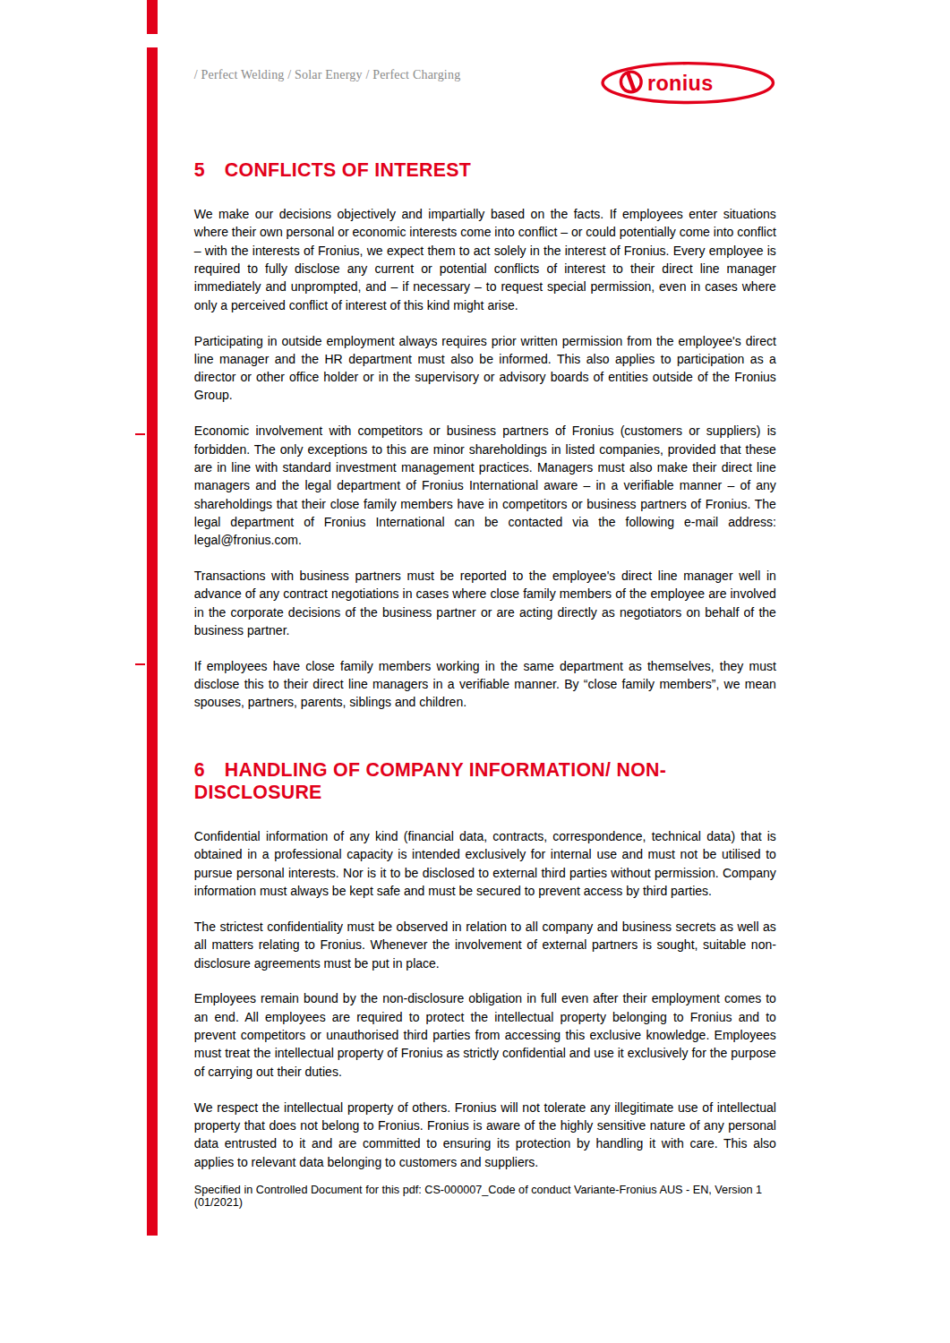/ Perfect Welding / Solar Energy / Perfect Charging
ronius
5 CONFLICTS OF INTEREST
We make our decisions objectively and impartially based on the facts. If employees enter situations where their own personal or economic interests come into conflict – or could potentially come into conflict – with the interests of Fronius, we expect them to act solely in the interest of Fronius. Every employee is required to fully disclose any current or potential conflicts of interest to their direct line manager immediately and unprompted, and – if necessary – to request special permission, even in cases where only a perceived conflict of interest of this kind might arise.
Participating in outside employment always requires prior written permission from the employee's direct line manager and the HR department must also be informed. This also applies to participation as a director or other office holder or in the supervisory or advisory boards of entities outside of the Fronius Group.
Economic involvement with competitors or business partners of Fronius (customers or suppliers) is forbidden. The only exceptions to this are minor shareholdings in listed companies, provided that these are in line with standard investment management practices. Managers must also make their direct line managers and the legal department of Fronius International aware – in a verifiable manner – of any shareholdings that their close family members have in competitors or business partners of Fronius. The legal department of Fronius International can be contacted via the following e-mail address: legal@fronius.com.
Transactions with business partners must be reported to the employee's direct line manager well in advance of any contract negotiations in cases where close family members of the employee are involved in the corporate decisions of the business partner or are acting directly as negotiators on behalf of the business partner.
If employees have close family members working in the same department as themselves, they must disclose this to their direct line managers in a verifiable manner. By “close family members”, we mean spouses, partners, parents, siblings and children.
6 HANDLING OF COMPANY INFORMATION/ NON-DISCLOSURE
Confidential information of any kind (financial data, contracts, correspondence, technical data) that is obtained in a professional capacity is intended exclusively for internal use and must not be utilised to pursue personal interests. Nor is it to be disclosed to external third parties without permission. Company information must always be kept safe and must be secured to prevent access by third parties.
The strictest confidentiality must be observed in relation to all company and business secrets as well as all matters relating to Fronius. Whenever the involvement of external partners is sought, suitable non-disclosure agreements must be put in place.
Employees remain bound by the non-disclosure obligation in full even after their employment comes to an end. All employees are required to protect the intellectual property belonging to Fronius and to prevent competitors or unauthorised third parties from accessing this exclusive knowledge. Employees must treat the intellectual property of Fronius as strictly confidential and use it exclusively for the purpose of carrying out their duties.
We respect the intellectual property of others. Fronius will not tolerate any illegitimate use of intellectual property that does not belong to Fronius. Fronius is aware of the highly sensitive nature of any personal data entrusted to it and are committed to ensuring its protection by handling it with care. This also applies to relevant data belonging to customers and suppliers.
Specified in Controlled Document for this pdf: CS-000007_Code of conduct Variante-Fronius AUS - EN, Version 1 (01/2021)